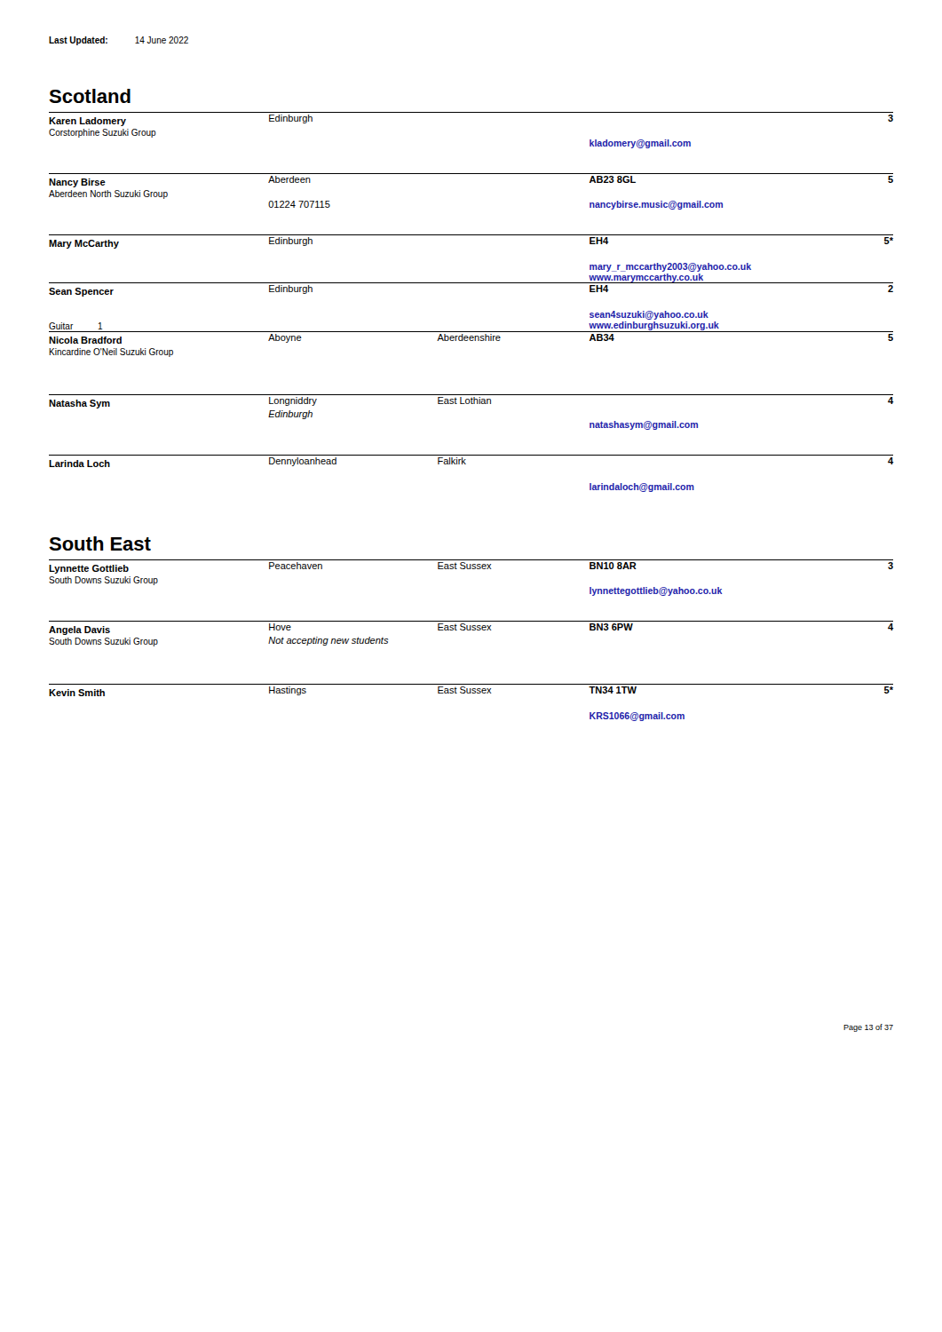Last Updated:14 June 2022
Scotland
| Karen Ladomery | Edinburgh | | | 3 |
| Corstorphine Suzuki Group | | | | |
| | | | kladomery@gmail.com | |
| Nancy Birse | Aberdeen | | AB23 8GL | 5 |
| Aberdeen North Suzuki Group | | | | |
| | 01224 707115 | | nancybirse.music@gmail.com | |
| Mary McCarthy | Edinburgh | | EH4 | 5* |
| | | | mary_r_mccarthy2003@yahoo.co.uk | |
| | | | www.marymccarthy.co.uk | |
| Sean Spencer | Edinburgh | | EH4 | 2 |
| | | | sean4suzuki@yahoo.co.uk | |
| Guitar 1 | | | www.edinburghsuzuki.org.uk | |
| Nicola Bradford | Aboyne | Aberdeenshire | AB34 | 5 |
| Kincardine O'Neil Suzuki Group | | | | |
| Natasha Sym | Longniddry | East Lothian | | 4 |
| | Edinburgh | | | |
| | | | natashasym@gmail.com | |
| Larinda Loch | Dennyloanhead | Falkirk | | 4 |
| | | | larindaloch@gmail.com | |
South East
| Lynnette Gottlieb | Peacehaven | East Sussex | BN10 8AR | 3 |
| South Downs Suzuki Group | | | | |
| | | | lynnettegottlieb@yahoo.co.uk | |
| Angela Davis | Hove | East Sussex | BN3 6PW | 4 |
| South Downs Suzuki Group | Not accepting new students | | | |
| Kevin Smith | Hastings | East Sussex | TN34 1TW | 5* |
| | | | KRS1066@gmail.com | |
Page 13 of 37